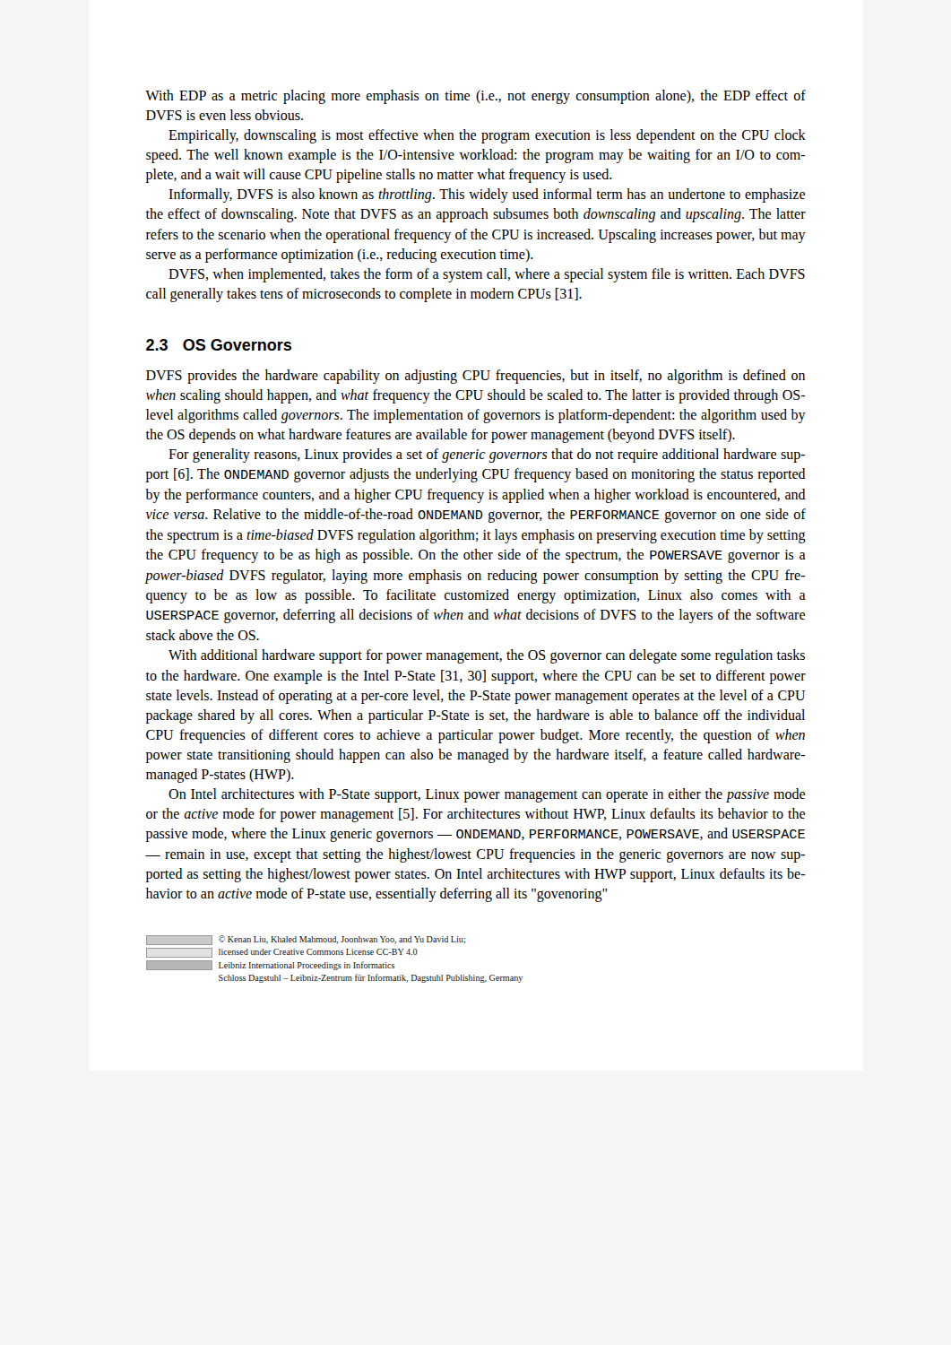With EDP as a metric placing more emphasis on time (i.e., not energy consumption alone), the EDP effect of DVFS is even less obvious.
Empirically, downscaling is most effective when the program execution is less dependent on the CPU clock speed. The well known example is the I/O-intensive workload: the program may be waiting for an I/O to complete, and a wait will cause CPU pipeline stalls no matter what frequency is used.
Informally, DVFS is also known as throttling. This widely used informal term has an undertone to emphasize the effect of downscaling. Note that DVFS as an approach subsumes both downscaling and upscaling. The latter refers to the scenario when the operational frequency of the CPU is increased. Upscaling increases power, but may serve as a performance optimization (i.e., reducing execution time).
DVFS, when implemented, takes the form of a system call, where a special system file is written. Each DVFS call generally takes tens of microseconds to complete in modern CPUs [31].
2.3 OS Governors
DVFS provides the hardware capability on adjusting CPU frequencies, but in itself, no algorithm is defined on when scaling should happen, and what frequency the CPU should be scaled to. The latter is provided through OS-level algorithms called governors. The implementation of governors is platform-dependent: the algorithm used by the OS depends on what hardware features are available for power management (beyond DVFS itself).
For generality reasons, Linux provides a set of generic governors that do not require additional hardware support [6]. The ONDEMAND governor adjusts the underlying CPU frequency based on monitoring the status reported by the performance counters, and a higher CPU frequency is applied when a higher workload is encountered, and vice versa. Relative to the middle-of-the-road ONDEMAND governor, the PERFORMANCE governor on one side of the spectrum is a time-biased DVFS regulation algorithm; it lays emphasis on preserving execution time by setting the CPU frequency to be as high as possible. On the other side of the spectrum, the POWERSAVE governor is a power-biased DVFS regulator, laying more emphasis on reducing power consumption by setting the CPU frequency to be as low as possible. To facilitate customized energy optimization, Linux also comes with a USERSPACE governor, deferring all decisions of when and what decisions of DVFS to the layers of the software stack above the OS.
With additional hardware support for power management, the OS governor can delegate some regulation tasks to the hardware. One example is the Intel P-State [31, 30] support, where the CPU can be set to different power state levels. Instead of operating at a per-core level, the P-State power management operates at the level of a CPU package shared by all cores. When a particular P-State is set, the hardware is able to balance off the individual CPU frequencies of different cores to achieve a particular power budget. More recently, the question of when power state transitioning should happen can also be managed by the hardware itself, a feature called hardware-managed P-states (HWP).
On Intel architectures with P-State support, Linux power management can operate in either the passive mode or the active mode for power management [5]. For architectures without HWP, Linux defaults its behavior to the passive mode, where the Linux generic governors — ONDEMAND, PERFORMANCE, POWERSAVE, and USERSPACE — remain in use, except that setting the highest/lowest CPU frequencies in the generic governors are now supported as setting the highest/lowest power states. On Intel architectures with HWP support, Linux defaults its behavior to an active mode of P-state use, essentially deferring all its "govenoring"
© Kenan Liu, Khaled Mahmoud, Joonhwan Yoo, and Yu David Liu;
licensed under Creative Commons License CC-BY 4.0
Leibniz International Proceedings in Informatics
Schloss Dagstuhl – Leibniz-Zentrum für Informatik, Dagstuhl Publishing, Germany